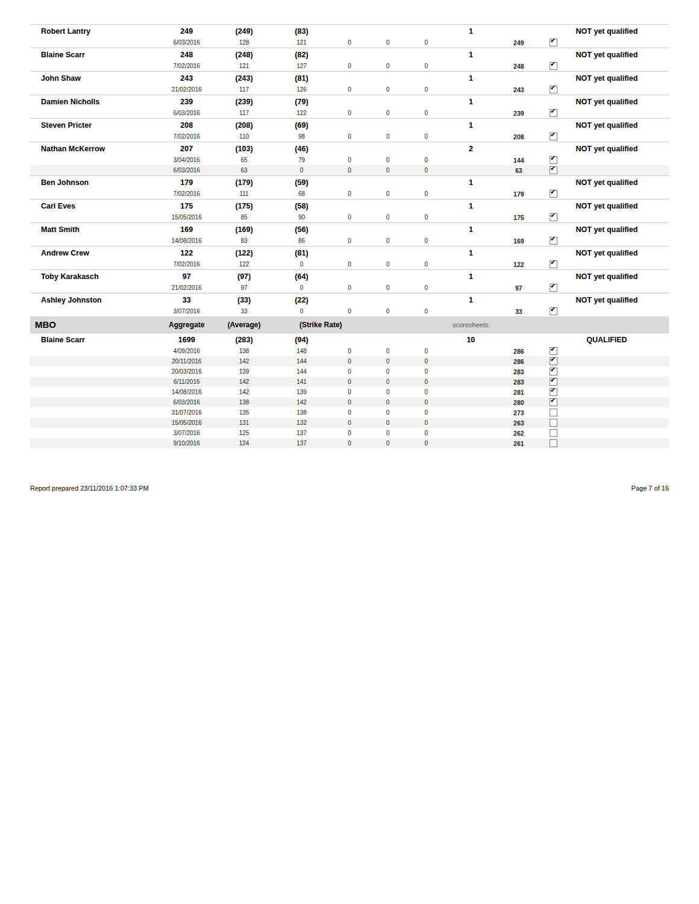| Robert Lantry | 249 | (249) | (83) | | | | 1 | | NOT yet qualified |
| | 6/03/2016 | 128 | 121 | 0 | 0 | 0 | | 249 | |
| Blaine Scarr | 248 | (248) | (82) | | | | 1 | | NOT yet qualified |
| | 7/02/2016 | 121 | 127 | 0 | 0 | 0 | | 248 | |
| John Shaw | 243 | (243) | (81) | | | | 1 | | NOT yet qualified |
| | 21/02/2016 | 117 | 126 | 0 | 0 | 0 | | 243 | |
| Damien Nicholls | 239 | (239) | (79) | | | | 1 | | NOT yet qualified |
| | 6/03/2016 | 117 | 122 | 0 | 0 | 0 | | 239 | |
| Steven Pricter | 208 | (208) | (69) | | | | 1 | | NOT yet qualified |
| | 7/02/2016 | 110 | 98 | 0 | 0 | 0 | | 208 | |
| Nathan McKerrow | 207 | (103) | (46) | | | | 2 | | NOT yet qualified |
| | 3/04/2016 | 65 | 79 | 0 | 0 | 0 | | 144 | |
| | 6/03/2016 | 63 | 0 | 0 | 0 | 0 | | 63 | |
| Ben Johnson | 179 | (179) | (59) | | | | 1 | | NOT yet qualified |
| | 7/02/2016 | 111 | 68 | 0 | 0 | 0 | | 179 | |
| Carl Eves | 175 | (175) | (58) | | | | 1 | | NOT yet qualified |
| | 15/05/2016 | 85 | 90 | 0 | 0 | 0 | | 175 | |
| Matt Smith | 169 | (169) | (56) | | | | 1 | | NOT yet qualified |
| | 14/08/2016 | 83 | 86 | 0 | 0 | 0 | | 169 | |
| Andrew Crew | 122 | (122) | (81) | | | | 1 | | NOT yet qualified |
| | 7/02/2016 | 122 | 0 | 0 | 0 | 0 | | 122 | |
| Toby Karakasch | 97 | (97) | (64) | | | | 1 | | NOT yet qualified |
| | 21/02/2016 | 97 | 0 | 0 | 0 | 0 | | 97 | |
| Ashley Johnston | 33 | (33) | (22) | | | | 1 | | NOT yet qualified |
| | 3/07/2016 | 33 | 0 | 0 | 0 | 0 | | 33 | |
| MBO | Aggregate | (Average) | (Strike Rate) | | | scoresheets: | |
| Blaine Scarr | 1699 | (283) | (94) | | | | 10 | | QUALIFIED |
| | 4/09/2016 | 138 | 148 | 0 | 0 | 0 | | 286 | |
| | 20/11/2016 | 142 | 144 | 0 | 0 | 0 | | 286 | |
| | 20/03/2016 | 139 | 144 | 0 | 0 | 0 | | 283 | |
| | 6/11/2016 | 142 | 141 | 0 | 0 | 0 | | 283 | |
| | 14/08/2016 | 142 | 139 | 0 | 0 | 0 | | 281 | |
| | 6/03/2016 | 138 | 142 | 0 | 0 | 0 | | 280 | |
| | 31/07/2016 | 135 | 138 | 0 | 0 | 0 | | 273 | |
| | 15/05/2016 | 131 | 132 | 0 | 0 | 0 | | 263 | |
| | 3/07/2016 | 125 | 137 | 0 | 0 | 0 | | 262 | |
| | 9/10/2016 | 124 | 137 | 0 | 0 | 0 | | 261 | |
Report prepared 23/11/2016 1:07:33 PM
Page 7 of 16